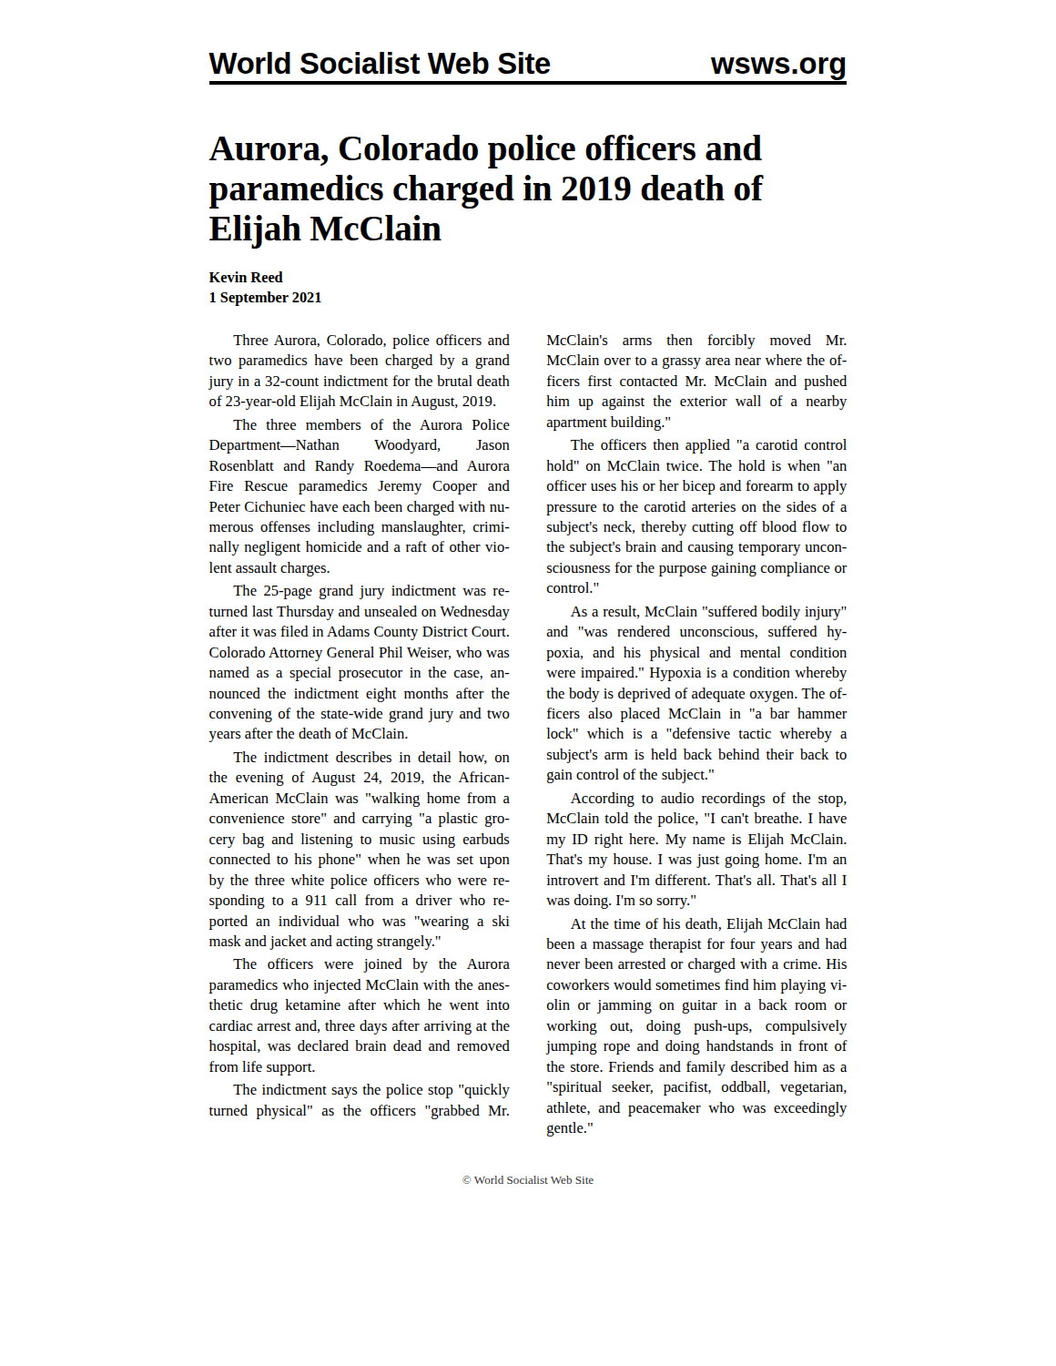World Socialist Web Site
wsws.org
Aurora, Colorado police officers and paramedics charged in 2019 death of Elijah McClain
Kevin Reed 1 September 2021
Three Aurora, Colorado, police officers and two paramedics have been charged by a grand jury in a 32-count indictment for the brutal death of 23-year-old Elijah McClain in August, 2019.
The three members of the Aurora Police Department—Nathan Woodyard, Jason Rosenblatt and Randy Roedema—and Aurora Fire Rescue paramedics Jeremy Cooper and Peter Cichuniec have each been charged with numerous offenses including manslaughter, criminally negligent homicide and a raft of other violent assault charges.
The 25-page grand jury indictment was returned last Thursday and unsealed on Wednesday after it was filed in Adams County District Court. Colorado Attorney General Phil Weiser, who was named as a special prosecutor in the case, announced the indictment eight months after the convening of the state-wide grand jury and two years after the death of McClain.
The indictment describes in detail how, on the evening of August 24, 2019, the African-American McClain was "walking home from a convenience store" and carrying "a plastic grocery bag and listening to music using earbuds connected to his phone" when he was set upon by the three white police officers who were responding to a 911 call from a driver who reported an individual who was "wearing a ski mask and jacket and acting strangely."
The officers were joined by the Aurora paramedics who injected McClain with the anesthetic drug ketamine after which he went into cardiac arrest and, three days after arriving at the hospital, was declared brain dead and removed from life support.
The indictment says the police stop "quickly turned physical" as the officers "grabbed Mr. McClain's arms then forcibly moved Mr. McClain over to a grassy area near where the officers first contacted Mr. McClain and pushed him up against the exterior wall of a nearby apartment building."
The officers then applied "a carotid control hold" on McClain twice. The hold is when "an officer uses his or her bicep and forearm to apply pressure to the carotid arteries on the sides of a subject's neck, thereby cutting off blood flow to the subject's brain and causing temporary unconsciousness for the purpose gaining compliance or control."
As a result, McClain "suffered bodily injury" and "was rendered unconscious, suffered hypoxia, and his physical and mental condition were impaired." Hypoxia is a condition whereby the body is deprived of adequate oxygen. The officers also placed McClain in "a bar hammer lock" which is a "defensive tactic whereby a subject's arm is held back behind their back to gain control of the subject."
According to audio recordings of the stop, McClain told the police, "I can't breathe. I have my ID right here. My name is Elijah McClain. That's my house. I was just going home. I'm an introvert and I'm different. That's all. That's all I was doing. I'm so sorry."
At the time of his death, Elijah McClain had been a massage therapist for four years and had never been arrested or charged with a crime. His coworkers would sometimes find him playing violin or jamming on guitar in a back room or working out, doing push-ups, compulsively jumping rope and doing handstands in front of the store. Friends and family described him as a "spiritual seeker, pacifist, oddball, vegetarian, athlete, and peacemaker who was exceedingly gentle."
© World Socialist Web Site